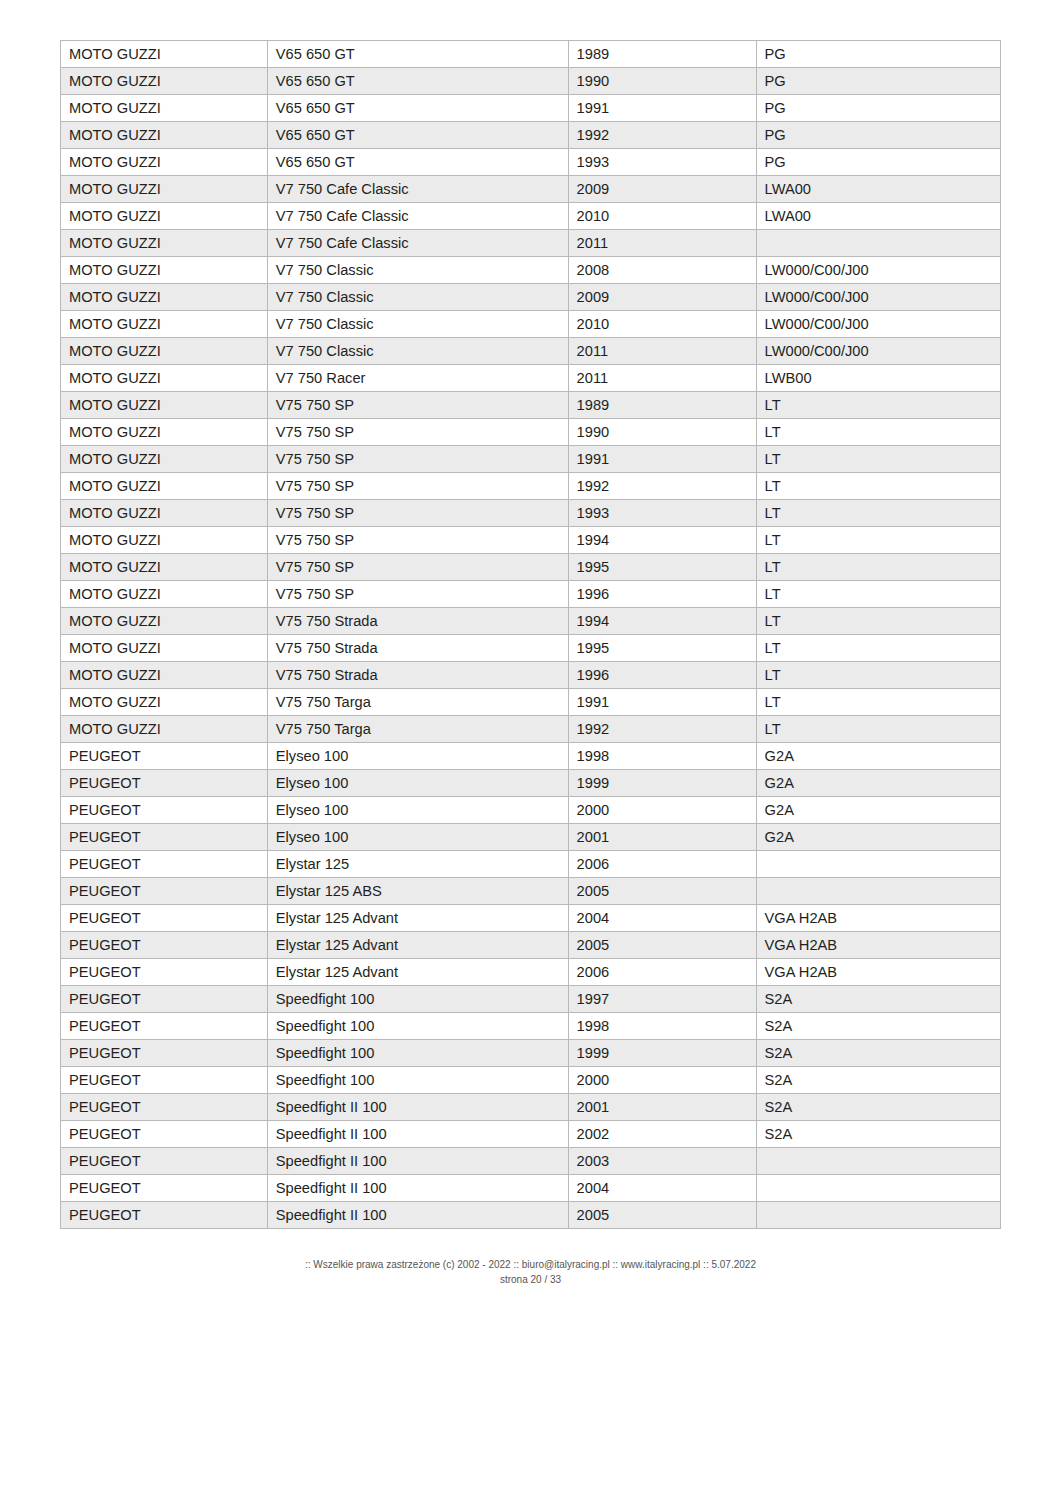| MOTO GUZZI | V65 650 GT | 1989 | PG |
| MOTO GUZZI | V65 650 GT | 1990 | PG |
| MOTO GUZZI | V65 650 GT | 1991 | PG |
| MOTO GUZZI | V65 650 GT | 1992 | PG |
| MOTO GUZZI | V65 650 GT | 1993 | PG |
| MOTO GUZZI | V7 750 Cafe Classic | 2009 | LWA00 |
| MOTO GUZZI | V7 750 Cafe Classic | 2010 | LWA00 |
| MOTO GUZZI | V7 750 Cafe Classic | 2011 | |
| MOTO GUZZI | V7 750 Classic | 2008 | LW000/C00/J00 |
| MOTO GUZZI | V7 750 Classic | 2009 | LW000/C00/J00 |
| MOTO GUZZI | V7 750 Classic | 2010 | LW000/C00/J00 |
| MOTO GUZZI | V7 750 Classic | 2011 | LW000/C00/J00 |
| MOTO GUZZI | V7 750 Racer | 2011 | LWB00 |
| MOTO GUZZI | V75 750 SP | 1989 | LT |
| MOTO GUZZI | V75 750 SP | 1990 | LT |
| MOTO GUZZI | V75 750 SP | 1991 | LT |
| MOTO GUZZI | V75 750 SP | 1992 | LT |
| MOTO GUZZI | V75 750 SP | 1993 | LT |
| MOTO GUZZI | V75 750 SP | 1994 | LT |
| MOTO GUZZI | V75 750 SP | 1995 | LT |
| MOTO GUZZI | V75 750 SP | 1996 | LT |
| MOTO GUZZI | V75 750 Strada | 1994 | LT |
| MOTO GUZZI | V75 750 Strada | 1995 | LT |
| MOTO GUZZI | V75 750 Strada | 1996 | LT |
| MOTO GUZZI | V75 750 Targa | 1991 | LT |
| MOTO GUZZI | V75 750 Targa | 1992 | LT |
| PEUGEOT | Elyseo 100 | 1998 | G2A |
| PEUGEOT | Elyseo 100 | 1999 | G2A |
| PEUGEOT | Elyseo 100 | 2000 | G2A |
| PEUGEOT | Elyseo 100 | 2001 | G2A |
| PEUGEOT | Elystar 125 | 2006 | |
| PEUGEOT | Elystar 125 ABS | 2005 | |
| PEUGEOT | Elystar 125 Advant | 2004 | VGA H2AB |
| PEUGEOT | Elystar 125 Advant | 2005 | VGA H2AB |
| PEUGEOT | Elystar 125 Advant | 2006 | VGA H2AB |
| PEUGEOT | Speedfight 100 | 1997 | S2A |
| PEUGEOT | Speedfight 100 | 1998 | S2A |
| PEUGEOT | Speedfight 100 | 1999 | S2A |
| PEUGEOT | Speedfight 100 | 2000 | S2A |
| PEUGEOT | Speedfight II 100 | 2001 | S2A |
| PEUGEOT | Speedfight II 100 | 2002 | S2A |
| PEUGEOT | Speedfight II 100 | 2003 | |
| PEUGEOT | Speedfight II 100 | 2004 | |
| PEUGEOT | Speedfight II 100 | 2005 | |
:: Wszelkie prawa zastrzeżone (c) 2002 - 2022 :: biuro@italyracing.pl :: www.italyracing.pl :: 5.07.2022
strona 20 / 33